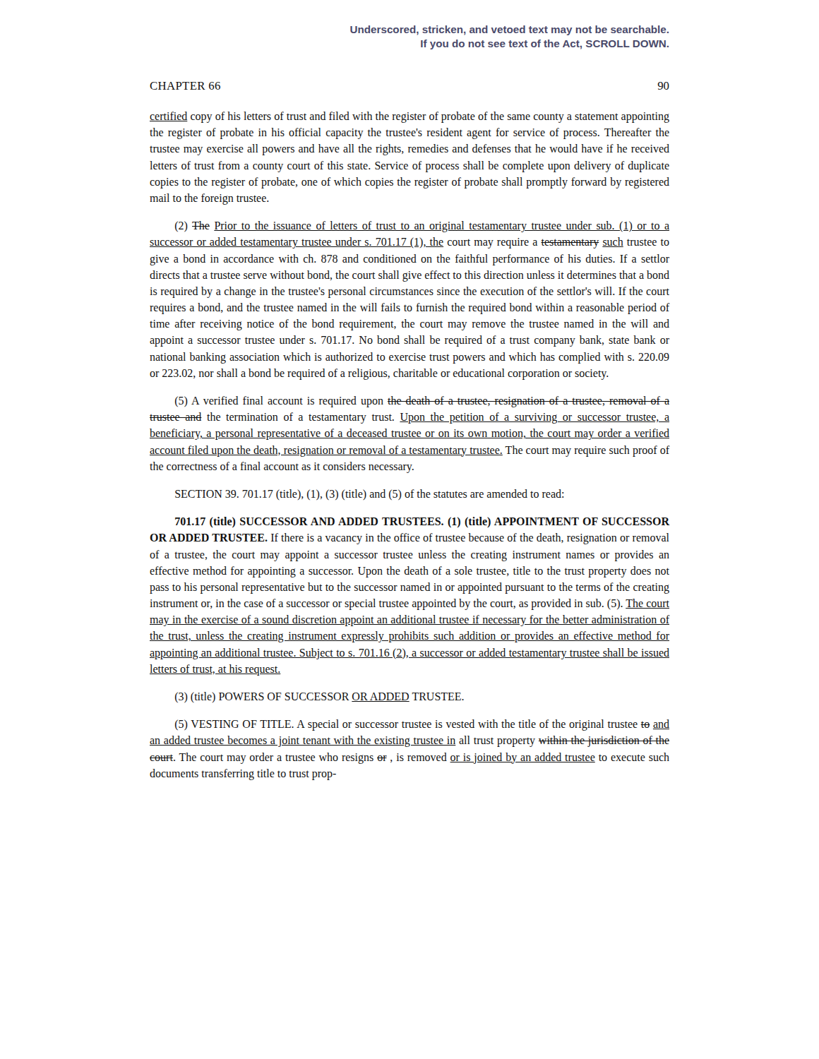Underscored, stricken, and vetoed text may not be searchable.
If you do not see text of the Act, SCROLL DOWN.
CHAPTER 66 90
certified copy of his letters of trust and filed with the register of probate of the same county a statement appointing the register of probate in his official capacity the trustee's resident agent for service of process. Thereafter the trustee may exercise all powers and have all the rights, remedies and defenses that he would have if he received letters of trust from a county court of this state. Service of process shall be complete upon delivery of duplicate copies to the register of probate, one of which copies the register of probate shall promptly forward by registered mail to the foreign trustee.
(2) The Prior to the issuance of letters of trust to an original testamentary trustee under sub. (1) or to a successor or added testamentary trustee under s. 701.17 (1), the court may require a testamentary such trustee to give a bond in accordance with ch. 878 and conditioned on the faithful performance of his duties. If a settlor directs that a trustee serve without bond, the court shall give effect to this direction unless it determines that a bond is required by a change in the trustee's personal circumstances since the execution of the settlor's will. If the court requires a bond, and the trustee named in the will fails to furnish the required bond within a reasonable period of time after receiving notice of the bond requirement, the court may remove the trustee named in the will and appoint a successor trustee under s. 701.17. No bond shall be required of a trust company bank, state bank or national banking association which is authorized to exercise trust powers and which has complied with s. 220.09 or 223.02, nor shall a bond be required of a religious, charitable or educational corporation or society.
(5) A verified final account is required upon the death of a trustee, resignation of a trustee, removal of a trustee and the termination of a testamentary trust. Upon the petition of a surviving or successor trustee, a beneficiary, a personal representative of a deceased trustee or on its own motion, the court may order a verified account filed upon the death, resignation or removal of a testamentary trustee. The court may require such proof of the correctness of a final account as it considers necessary.
SECTION 39. 701.17 (title), (1), (3) (title) and (5) of the statutes are amended to read:
701.17 (title) SUCCESSOR AND ADDED TRUSTEES. (1) (title) APPOINTMENT OF SUCCESSOR OR ADDED TRUSTEE. If there is a vacancy in the office of trustee because of the death, resignation or removal of a trustee, the court may appoint a successor trustee unless the creating instrument names or provides an effective method for appointing a successor. Upon the death of a sole trustee, title to the trust property does not pass to his personal representative but to the successor named in or appointed pursuant to the terms of the creating instrument or, in the case of a successor or special trustee appointed by the court, as provided in sub. (5). The court may in the exercise of a sound discretion appoint an additional trustee if necessary for the better administration of the trust, unless the creating instrument expressly prohibits such addition or provides an effective method for appointing an additional trustee. Subject to s. 701.16 (2), a successor or added testamentary trustee shall be issued letters of trust, at his request.
(3) (title) POWERS OF SUCCESSOR OR ADDED TRUSTEE.
(5) VESTING OF TITLE. A special or successor trustee is vested with the title of the original trustee to and an added trustee becomes a joint tenant with the existing trustee in all trust property within the jurisdiction of the court. The court may order a trustee who resigns or , is removed or is joined by an added trustee to execute such documents transferring title to trust prop-